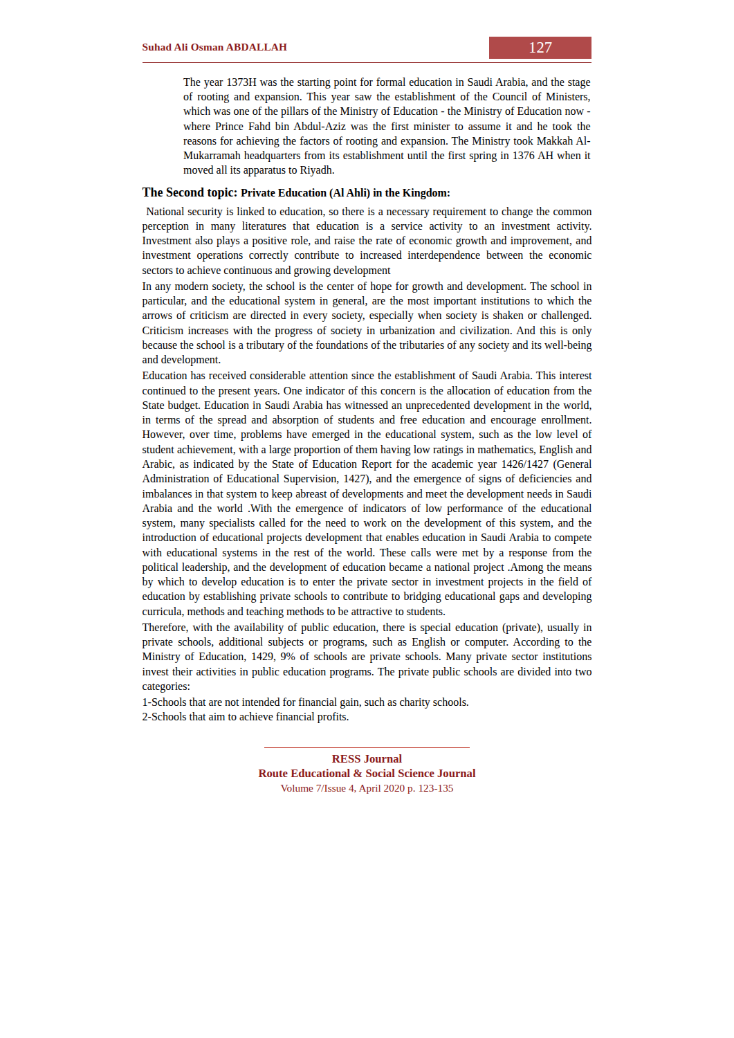Suhad Ali Osman ABDALLAH
127
The year 1373H was the starting point for formal education in Saudi Arabia, and the stage of rooting and expansion. This year saw the establishment of the Council of Ministers, which was one of the pillars of the Ministry of Education - the Ministry of Education now - where Prince Fahd bin Abdul-Aziz was the first minister to assume it and he took the reasons for achieving the factors of rooting and expansion. The Ministry took Makkah Al-Mukarramah headquarters from its establishment until the first spring in 1376 AH when it moved all its apparatus to Riyadh.
The Second topic: Private Education (Al Ahli) in the Kingdom:
National security is linked to education, so there is a necessary requirement to change the common perception in many literatures that education is a service activity to an investment activity. Investment also plays a positive role, and raise the rate of economic growth and improvement, and investment operations correctly contribute to increased interdependence between the economic sectors to achieve continuous and growing development
In any modern society, the school is the center of hope for growth and development. The school in particular, and the educational system in general, are the most important institutions to which the arrows of criticism are directed in every society, especially when society is shaken or challenged. Criticism increases with the progress of society in urbanization and civilization. And this is only because the school is a tributary of the foundations of the tributaries of any society and its well-being and development.
Education has received considerable attention since the establishment of Saudi Arabia. This interest continued to the present years. One indicator of this concern is the allocation of education from the State budget. Education in Saudi Arabia has witnessed an unprecedented development in the world, in terms of the spread and absorption of students and free education and encourage enrollment. However, over time, problems have emerged in the educational system, such as the low level of student achievement, with a large proportion of them having low ratings in mathematics, English and Arabic, as indicated by the State of Education Report for the academic year 1426/1427 (General Administration of Educational Supervision, 1427), and the emergence of signs of deficiencies and imbalances in that system to keep abreast of developments and meet the development needs in Saudi Arabia and the world .With the emergence of indicators of low performance of the educational system, many specialists called for the need to work on the development of this system, and the introduction of educational projects development that enables education in Saudi Arabia to compete with educational systems in the rest of the world. These calls were met by a response from the political leadership, and the development of education became a national project .Among the means by which to develop education is to enter the private sector in investment projects in the field of education by establishing private schools to contribute to bridging educational gaps and developing curricula, methods and teaching methods to be attractive to students.
Therefore, with the availability of public education, there is special education (private), usually in private schools, additional subjects or programs, such as English or computer. According to the Ministry of Education, 1429, 9% of schools are private schools. Many private sector institutions invest their activities in public education programs. The private public schools are divided into two categories:
1-Schools that are not intended for financial gain, such as charity schools.
2-Schools that aim to achieve financial profits.
RESS Journal
Route Educational & Social Science Journal
Volume 7/Issue 4, April 2020 p. 123-135